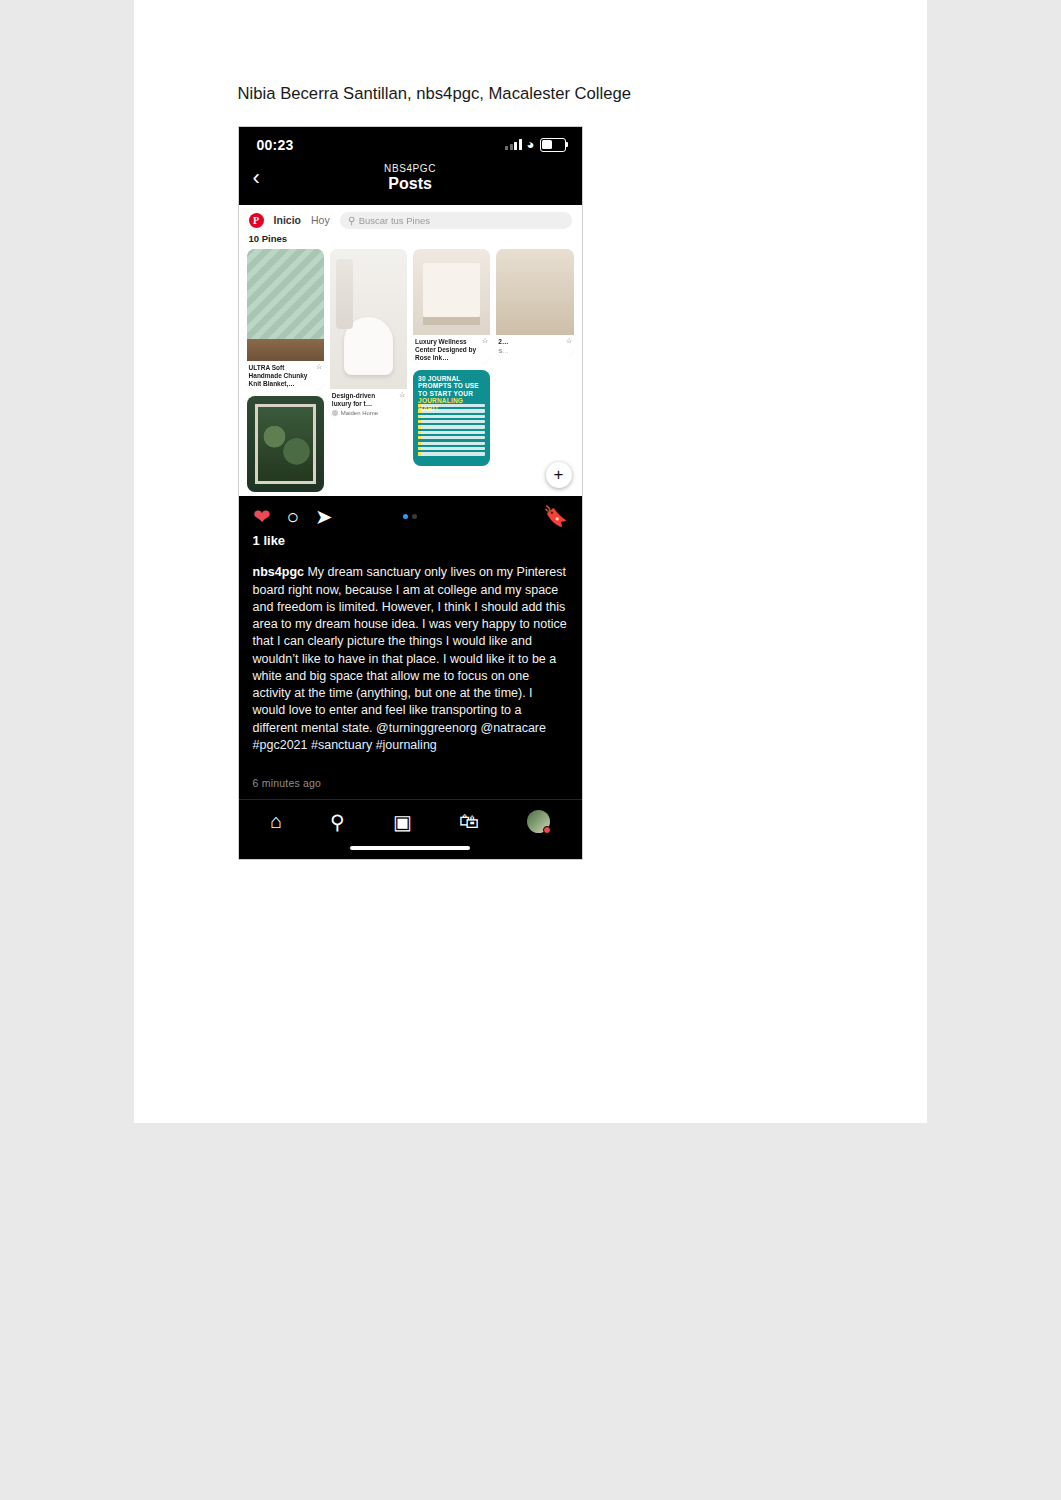Nibia Becerra Santillan, nbs4pgc, Macalester College
00:23 ◕
‹ NBS4PGC Posts
P Inicio Hoy ⚲ Buscar tus Pines
10 Pines
ULTRA Soft Handmade Chunky Knit Blanket,…☆
Design-driven luxury for t…☆
Maiden Home
Luxury Wellness Center Designed by Rose Ink…☆
30 Journal
Prompts to Use
to Start Your
Journaling Habit
2…☆
S…
+
❤ ○ ➤ 🔖
1 like
nbs4pgc My dream sanctuary only lives on my Pinterest board right now, because I am at college and my space and freedom is limited. However, I think I should add this area to my dream house idea. I was very happy to notice that I can clearly picture the things I would like and wouldn’t like to have in that place. I would like it to be a white and big space that allow me to focus on one activity at the time (anything, but one at the time). I would love to enter and feel like transporting to a different mental state. @turninggreenorg @natracare #pgc2021 #sanctuary #journaling
6 minutes ago
⌂ ⚲ ▣ 🛍